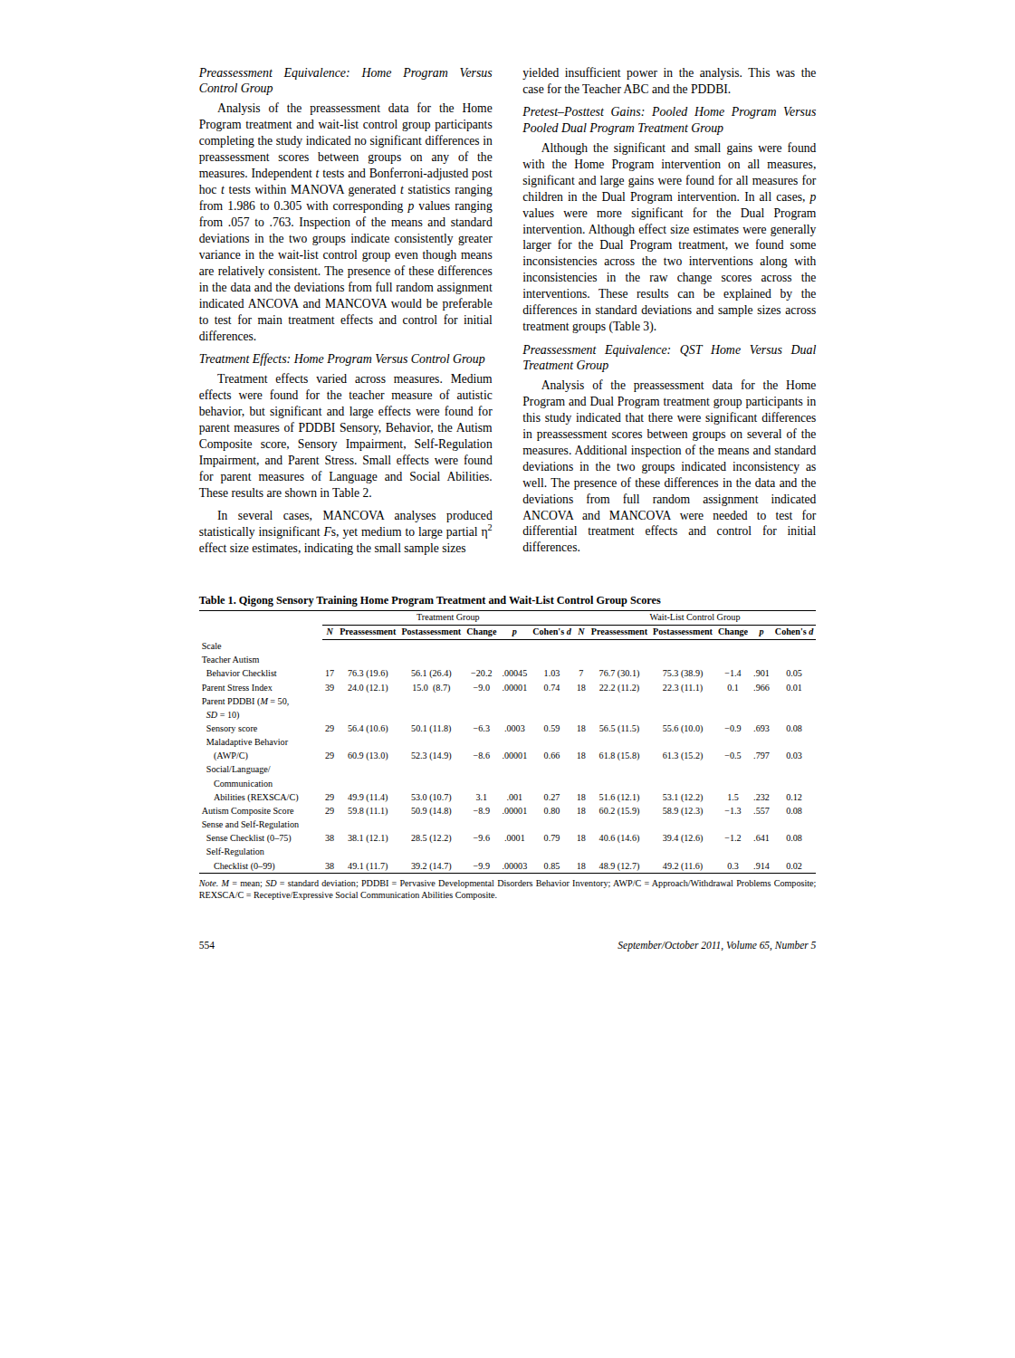Preassessment Equivalence: Home Program Versus Control Group
Analysis of the preassessment data for the Home Program treatment and wait-list control group participants completing the study indicated no significant differences in preassessment scores between groups on any of the measures. Independent t tests and Bonferroni-adjusted post hoc t tests within MANOVA generated t statistics ranging from 1.986 to 0.305 with corresponding p values ranging from .057 to .763. Inspection of the means and standard deviations in the two groups indicate consistently greater variance in the wait-list control group even though means are relatively consistent. The presence of these differences in the data and the deviations from full random assignment indicated ANCOVA and MANCOVA would be preferable to test for main treatment effects and control for initial differences.
Treatment Effects: Home Program Versus Control Group
Treatment effects varied across measures. Medium effects were found for the teacher measure of autistic behavior, but significant and large effects were found for parent measures of PDDBI Sensory, Behavior, the Autism Composite score, Sensory Impairment, Self-Regulation Impairment, and Parent Stress. Small effects were found for parent measures of Language and Social Abilities. These results are shown in Table 2.
In several cases, MANCOVA analyses produced statistically insignificant Fs, yet medium to large partial η2 effect size estimates, indicating the small sample sizes
yielded insufficient power in the analysis. This was the case for the Teacher ABC and the PDDBI.
Pretest–Posttest Gains: Pooled Home Program Versus Pooled Dual Program Treatment Group
Although the significant and small gains were found with the Home Program intervention on all measures, significant and large gains were found for all measures for children in the Dual Program intervention. In all cases, p values were more significant for the Dual Program intervention. Although effect size estimates were generally larger for the Dual Program treatment, we found some inconsistencies across the two interventions along with inconsistencies in the raw change scores across the interventions. These results can be explained by the differences in standard deviations and sample sizes across treatment groups (Table 3).
Preassessment Equivalence: QST Home Versus Dual Treatment Group
Analysis of the preassessment data for the Home Program and Dual Program treatment group participants in this study indicated that there were significant differences in preassessment scores between groups on several of the measures. Additional inspection of the means and standard deviations in the two groups indicated inconsistency as well. The presence of these differences in the data and the deviations from full random assignment indicated ANCOVA and MANCOVA were needed to test for differential treatment effects and control for initial differences.
Table 1. Qigong Sensory Training Home Program Treatment and Wait-List Control Group Scores
| | Treatment Group | Wait-List Control Group |
| --- | --- | --- |
| N | Preassessment | Postassessment | Change | p | Cohen's d | N | Preassessment | Postassessment | Change | p | Cohen's d |
| Scale | |
| Teacher Autism | |
| Behavior Checklist | 17 | 76.3 (19.6) | 56.1 (26.4) | −20.2 | .00045 | 1.03 | 7 | 76.7 (30.1) | 75.3 (38.9) | −1.4 | .901 | 0.05 |
| Parent Stress Index | 39 | 24.0 (12.1) | 15.0 (8.7) | −9.0 | .00001 | 0.74 | 18 | 22.2 (11.2) | 22.3 (11.1) | 0.1 | .966 | 0.01 |
| Parent PDDBI ( M = 50, | |
| SD = 10) | |
| Sensory score | 29 | 56.4 (10.6) | 50.1 (11.8) | −6.3 | .0003 | 0.59 | 18 | 56.5 (11.5) | 55.6 (10.0) | −0.9 | .693 | 0.08 |
| Maladaptive Behavior | |
| (AWP/C) | 29 | 60.9 (13.0) | 52.3 (14.9) | −8.6 | .00001 | 0.66 | 18 | 61.8 (15.8) | 61.3 (15.2) | −0.5 | .797 | 0.03 |
| Social/Language/ | |
| Communication | |
| Abilities (REXSCA/C) | 29 | 49.9 (11.4) | 53.0 (10.7) | 3.1 | .001 | 0.27 | 18 | 51.6 (12.1) | 53.1 (12.2) | 1.5 | .232 | 0.12 |
| Autism Composite Score | 29 | 59.8 (11.1) | 50.9 (14.8) | −8.9 | .00001 | 0.80 | 18 | 60.2 (15.9) | 58.9 (12.3) | −1.3 | .557 | 0.08 |
| Sense and Self-Regulation | |
| Sense Checklist (0–75) | 38 | 38.1 (12.1) | 28.5 (12.2) | −9.6 | .0001 | 0.79 | 18 | 40.6 (14.6) | 39.4 (12.6) | −1.2 | .641 | 0.08 |
| Self-Regulation | |
| Checklist (0–99) | 38 | 49.1 (11.7) | 39.2 (14.7) | −9.9 | .00003 | 0.85 | 18 | 48.9 (12.7) | 49.2 (11.6) | 0.3 | .914 | 0.02 |
Note. M = mean; SD = standard deviation; PDDBI = Pervasive Developmental Disorders Behavior Inventory; AWP/C = Approach/Withdrawal Problems Composite; REXSCA/C = Receptive/Expressive Social Communication Abilities Composite.
554
September/October 2011, Volume 65, Number 5